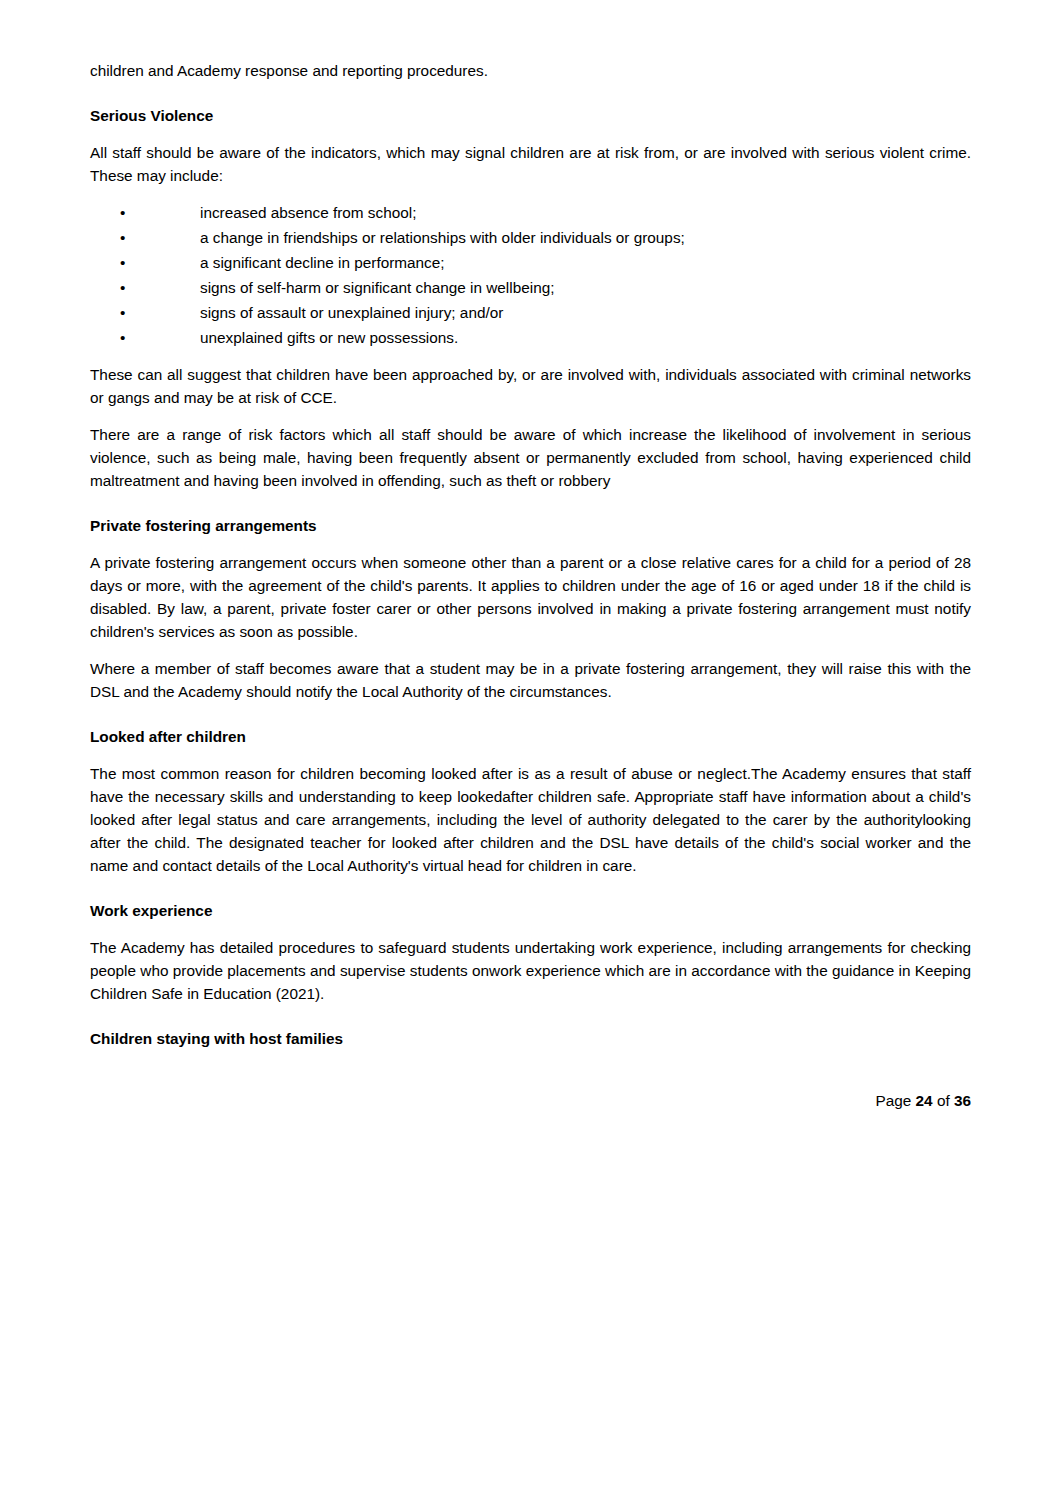children and Academy response and reporting procedures.
Serious Violence
All staff should be aware of the indicators, which may signal children are at risk from, or are involved with serious violent crime. These may include:
increased absence from school;
a change in friendships or relationships with older individuals or groups;
a significant decline in performance;
signs of self-harm or significant change in wellbeing;
signs of assault or unexplained injury; and/or
unexplained gifts or new possessions.
These can all suggest that children have been approached by, or are involved with, individuals associated with criminal networks or gangs and may be at risk of CCE.
There are a range of risk factors which all staff should be aware of which increase the likelihood of involvement in serious violence, such as being male, having been frequently absent or permanently excluded from school, having experienced child maltreatment and having been involved in offending, such as theft or robbery
Private fostering arrangements
A private fostering arrangement occurs when someone other than a parent or a close relative cares for a child for a period of 28 days or more, with the agreement of the child's parents. It applies to children under the age of 16 or aged under 18 if the child is disabled. By law, a parent, private foster carer or other persons involved in making a private fostering arrangement must notify children's services as soon as possible.
Where a member of staff becomes aware that a student may be in a private fostering arrangement, they will raise this with the DSL and the Academy should notify the Local Authority of the circumstances.
Looked after children
The most common reason for children becoming looked after is as a result of abuse or neglect.The Academy ensures that staff have the necessary skills and understanding to keep lookedafter children safe. Appropriate staff have information about a child's looked after legal status and care arrangements, including the level of authority delegated to the carer by the authoritylooking after the child. The designated teacher for looked after children and the DSL have details of the child's social worker and the name and contact details of the Local Authority's virtual head for children in care.
Work experience
The Academy has detailed procedures to safeguard students undertaking work experience, including arrangements for checking people who provide placements and supervise students onwork experience which are in accordance with the guidance in Keeping Children Safe in Education (2021).
Children staying with host families
Page 24 of 36